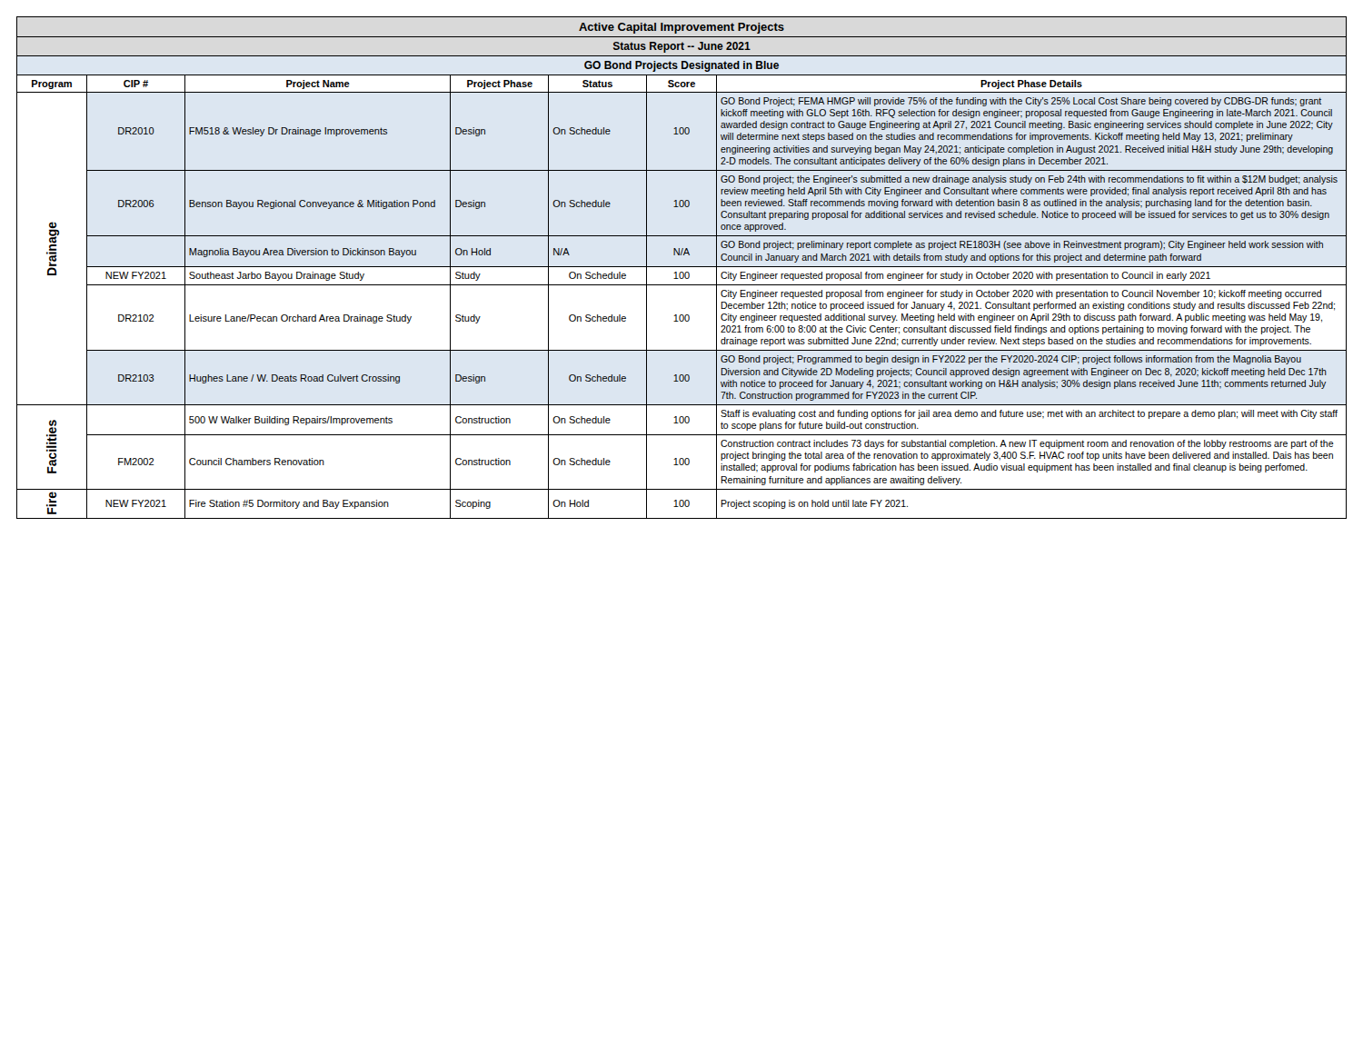| Active Capital Improvement Projects |
| --- |
| Status Report -- June 2021 |
| GO Bond Projects Designated in Blue |
| Program | CIP # | Project Name | Project Phase | Status | Score | Project Phase Details |
| Drainage | DR2010 | FM518 & Wesley Dr Drainage Improvements | Design | On Schedule | 100 | GO Bond Project; FEMA HMGP will provide 75% of the funding with the City's 25% Local Cost Share being covered by CDBG-DR funds; grant kickoff meeting with GLO Sept 16th. RFQ selection for design engineer; proposal requested from Gauge Engineering in late-March 2021. Council awarded design contract to Gauge Engineering at April 27, 2021 Council meeting. Basic engineering services should complete in June 2022; City will determine next steps based on the studies and recommendations for improvements. Kickoff meeting held May 13, 2021; preliminary engineering activities and surveying began May 24,2021; anticipate completion in August 2021. Received initial H&H study June 29th; developing 2-D models. The consultant anticipates delivery of the 60% design plans in December 2021. |
| DR2006 | Benson Bayou Regional Conveyance & Mitigation Pond | Design | On Schedule | 100 | GO Bond project; the Engineer's submitted a new drainage analysis study on Feb 24th with recommendations to fit within a $12M budget; analysis review meeting held April 5th with City Engineer and Consultant where comments were provided; final analysis report received April 8th and has been reviewed. Staff recommends moving forward with detention basin 8 as outlined in the analysis; purchasing land for the detention basin. Consultant preparing proposal for additional services and revised schedule. Notice to proceed will be issued for services to get us to 30% design once approved. |
| | Magnolia Bayou Area Diversion to Dickinson Bayou | On Hold | N/A | N/A | GO Bond project; preliminary report complete as project RE1803H (see above in Reinvestment program); City Engineer held work session with Council in January and March 2021 with details from study and options for this project and determine path forward |
| NEW FY2021 | Southeast Jarbo Bayou Drainage Study | Study | On Schedule | 100 | City Engineer requested proposal from engineer for study in October 2020 with presentation to Council in early 2021 |
| DR2102 | Leisure Lane/Pecan Orchard Area Drainage Study | Study | On Schedule | 100 | City Engineer requested proposal from engineer for study in October 2020 with presentation to Council November 10; kickoff meeting occurred December 12th; notice to proceed issued for January 4, 2021. Consultant performed an existing conditions study and results discussed Feb 22nd; City engineer requested additional survey. Meeting held with engineer on April 29th to discuss path forward. A public meeting was held May 19, 2021 from 6:00 to 8:00 at the Civic Center; consultant discussed field findings and options pertaining to moving forward with the project. The drainage report was submitted June 22nd; currently under review. Next steps based on the studies and recommendations for improvements. |
| DR2103 | Hughes Lane / W. Deats Road Culvert Crossing | Design | On Schedule | 100 | GO Bond project; Programmed to begin design in FY2022 per the FY2020-2024 CIP; project follows information from the Magnolia Bayou Diversion and Citywide 2D Modeling projects; Council approved design agreement with Engineer on Dec 8, 2020; kickoff meeting held Dec 17th with notice to proceed for January 4, 2021; consultant working on H&H analysis; 30% design plans received June 11th; comments returned July 7th. Construction programmed for FY2023 in the current CIP. |
| Facilities | | 500 W Walker Building Repairs/Improvements | Construction | On Schedule | 100 | Staff is evaluating cost and funding options for jail area demo and future use; met with an architect to prepare a demo plan; will meet with City staff to scope plans for future build-out construction. |
| FM2002 | Council Chambers Renovation | Construction | On Schedule | 100 | Construction contract includes 73 days for substantial completion. A new IT equipment room and renovation of the lobby restrooms are part of the project bringing the total area of the renovation to approximately 3,400 S.F. HVAC roof top units have been delivered and installed. Dais has been installed; approval for podiums fabrication has been issued. Audio visual equipment has been installed and final cleanup is being perfomed. Remaining furniture and appliances are awaiting delivery. |
| Fire | NEW FY2021 | Fire Station #5 Dormitory and Bay Expansion | Scoping | On Hold | 100 | Project scoping is on hold until late FY 2021. |